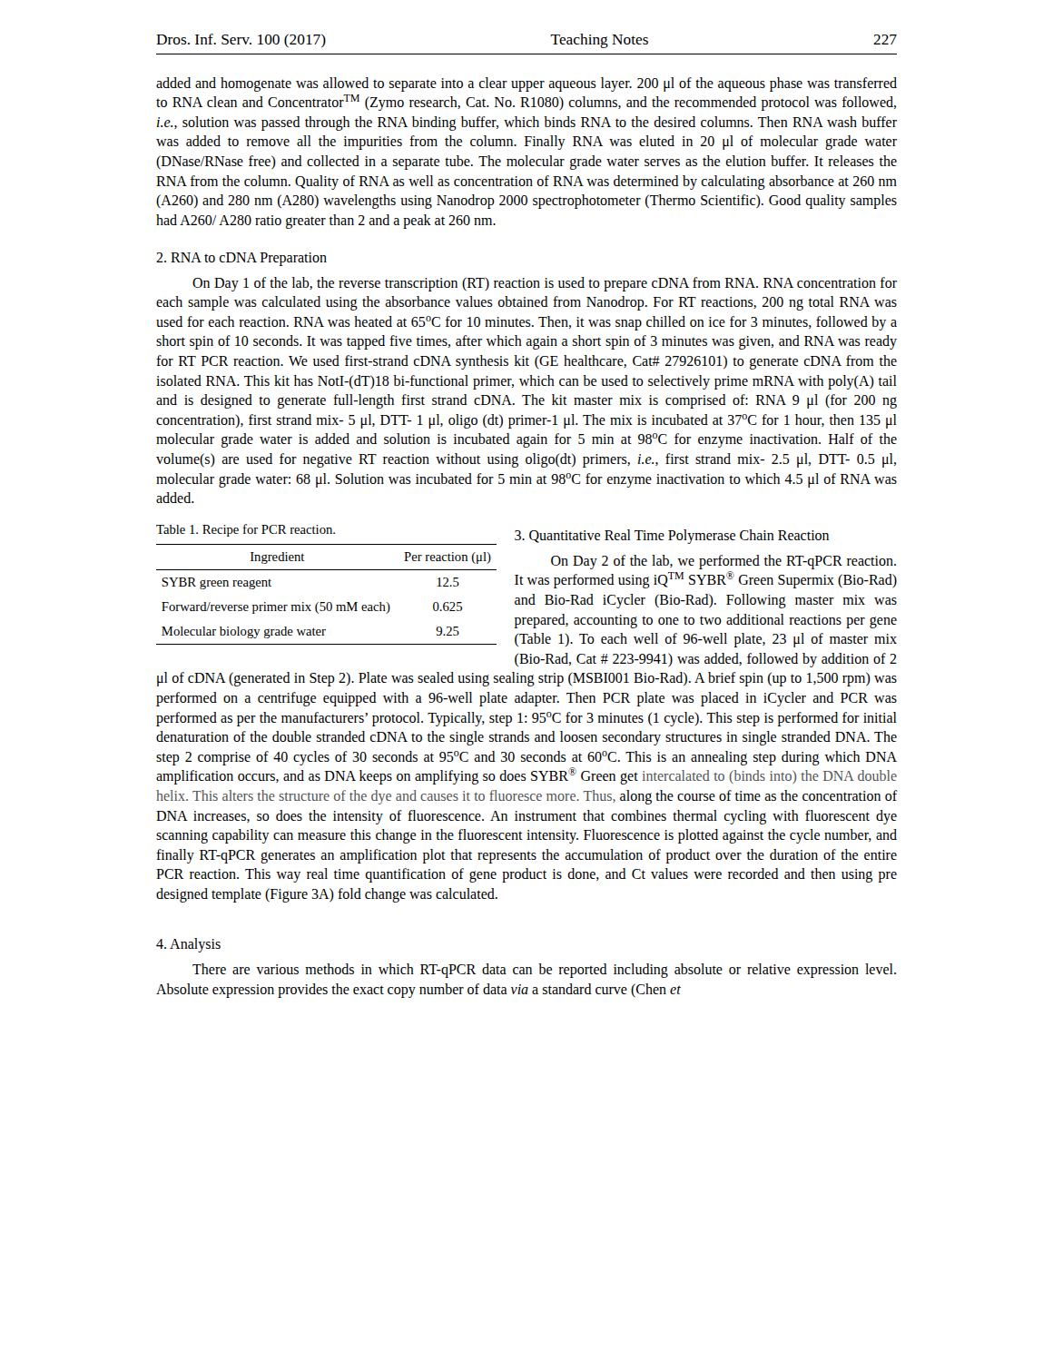Dros. Inf. Serv. 100 (2017) Teaching Notes 227
added and homogenate was allowed to separate into a clear upper aqueous layer. 200 μl of the aqueous phase was transferred to RNA clean and ConcentratorTM (Zymo research, Cat. No. R1080) columns, and the recommended protocol was followed, i.e., solution was passed through the RNA binding buffer, which binds RNA to the desired columns. Then RNA wash buffer was added to remove all the impurities from the column. Finally RNA was eluted in 20 μl of molecular grade water (DNase/RNase free) and collected in a separate tube. The molecular grade water serves as the elution buffer. It releases the RNA from the column. Quality of RNA as well as concentration of RNA was determined by calculating absorbance at 260 nm (A260) and 280 nm (A280) wavelengths using Nanodrop 2000 spectrophotometer (Thermo Scientific). Good quality samples had A260/ A280 ratio greater than 2 and a peak at 260 nm.
2. RNA to cDNA Preparation
On Day 1 of the lab, the reverse transcription (RT) reaction is used to prepare cDNA from RNA. RNA concentration for each sample was calculated using the absorbance values obtained from Nanodrop. For RT reactions, 200 ng total RNA was used for each reaction. RNA was heated at 65oC for 10 minutes. Then, it was snap chilled on ice for 3 minutes, followed by a short spin of 10 seconds. It was tapped five times, after which again a short spin of 3 minutes was given, and RNA was ready for RT PCR reaction. We used first-strand cDNA synthesis kit (GE healthcare, Cat# 27926101) to generate cDNA from the isolated RNA. This kit has NotI-(dT)18 bi-functional primer, which can be used to selectively prime mRNA with poly(A) tail and is designed to generate full-length first strand cDNA. The kit master mix is comprised of: RNA 9 μl (for 200 ng concentration), first strand mix- 5 μl, DTT- 1 μl, oligo (dt) primer-1 μl. The mix is incubated at 37oC for 1 hour, then 135 μl molecular grade water is added and solution is incubated again for 5 min at 98oC for enzyme inactivation. Half of the volume(s) are used for negative RT reaction without using oligo(dt) primers, i.e., first strand mix- 2.5 μl, DTT- 0.5 μl, molecular grade water: 68 μl. Solution was incubated for 5 min at 98oC for enzyme inactivation to which 4.5 μl of RNA was added.
Table 1. Recipe for PCR reaction.
| Ingredient | Per reaction (μl) |
| --- | --- |
| SYBR green reagent | 12.5 |
| Forward/reverse primer mix (50 mM each) | 0.625 |
| Molecular biology grade water | 9.25 |
3. Quantitative Real Time Polymerase Chain Reaction
On Day 2 of the lab, we performed the RT-qPCR reaction. It was performed using iQTM SYBR® Green Supermix (Bio-Rad) and Bio-Rad iCycler (Bio-Rad). Following master mix was prepared, accounting to one to two additional reactions per gene (Table 1). To each well of 96-well plate, 23 μl of master mix (Bio-Rad, Cat # 223-9941) was added, followed by addition of 2 μl of cDNA (generated in Step 2). Plate was sealed using sealing strip (MSBI001 Bio-Rad). A brief spin (up to 1,500 rpm) was performed on a centrifuge equipped with a 96-well plate adapter. Then PCR plate was placed in iCycler and PCR was performed as per the manufacturers’ protocol. Typically, step 1: 95oC for 3 minutes (1 cycle). This step is performed for initial denaturation of the double stranded cDNA to the single strands and loosen secondary structures in single stranded DNA. The step 2 comprise of 40 cycles of 30 seconds at 95oC and 30 seconds at 60oC. This is an annealing step during which DNA amplification occurs, and as DNA keeps on amplifying so does SYBR® Green get intercalated to (binds into) the DNA double helix. This alters the structure of the dye and causes it to fluoresce more. Thus, along the course of time as the concentration of DNA increases, so does the intensity of fluorescence. An instrument that combines thermal cycling with fluorescent dye scanning capability can measure this change in the fluorescent intensity. Fluorescence is plotted against the cycle number, and finally RT-qPCR generates an amplification plot that represents the accumulation of product over the duration of the entire PCR reaction. This way real time quantification of gene product is done, and Ct values were recorded and then using pre designed template (Figure 3A) fold change was calculated.
4. Analysis
There are various methods in which RT-qPCR data can be reported including absolute or relative expression level. Absolute expression provides the exact copy number of data via a standard curve (Chen et